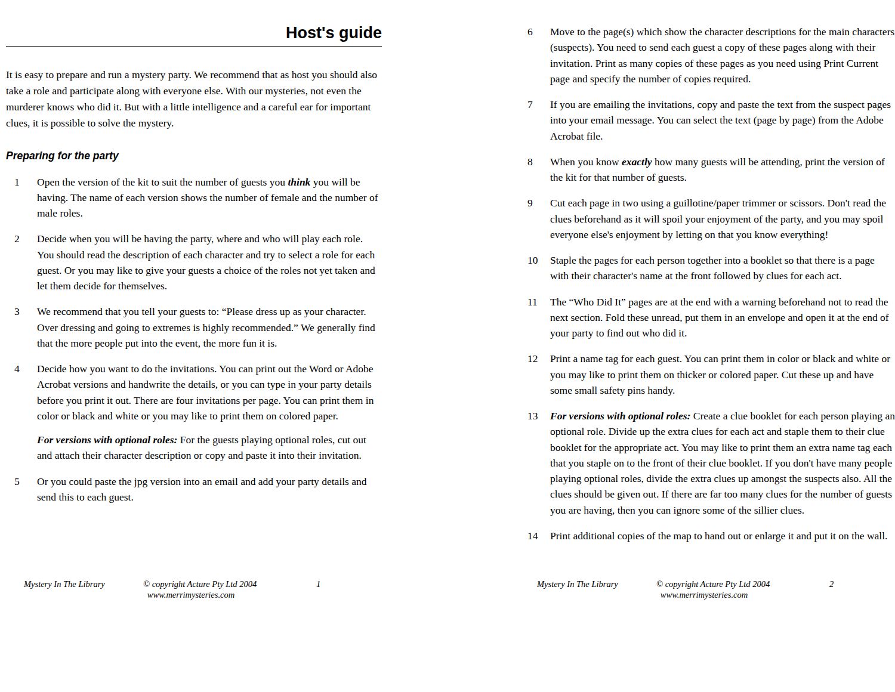Host's guide
It is easy to prepare and run a mystery party. We recommend that as host you should also take a role and participate along with everyone else. With our mysteries, not even the murderer knows who did it. But with a little intelligence and a careful ear for important clues, it is possible to solve the mystery.
Preparing for the party
Open the version of the kit to suit the number of guests you think you will be having. The name of each version shows the number of female and the number of male roles.
Decide when you will be having the party, where and who will play each role. You should read the description of each character and try to select a role for each guest. Or you may like to give your guests a choice of the roles not yet taken and let them decide for themselves.
We recommend that you tell your guests to: “Please dress up as your character. Over dressing and going to extremes is highly recommended.” We generally find that the more people put into the event, the more fun it is.
Decide how you want to do the invitations. You can print out the Word or Adobe Acrobat versions and handwrite the details, or you can type in your party details before you print it out. There are four invitations per page. You can print them in color or black and white or you may like to print them on colored paper.
For versions with optional roles: For the guests playing optional roles, cut out and attach their character description or copy and paste it into their invitation.
Or you could paste the jpg version into an email and add your party details and send this to each guest.
Mystery In The Library © copyright Acture Pty Ltd 2004 1 www.merrimysteries.com
Move to the page(s) which show the character descriptions for the main characters (suspects). You need to send each guest a copy of these pages along with their invitation. Print as many copies of these pages as you need using Print Current page and specify the number of copies required.
If you are emailing the invitations, copy and paste the text from the suspect pages into your email message. You can select the text (page by page) from the Adobe Acrobat file.
When you know exactly how many guests will be attending, print the version of the kit for that number of guests.
Cut each page in two using a guillotine/paper trimmer or scissors. Don't read the clues beforehand as it will spoil your enjoyment of the party, and you may spoil everyone else's enjoyment by letting on that you know everything!
Staple the pages for each person together into a booklet so that there is a page with their character's name at the front followed by clues for each act.
The “Who Did It” pages are at the end with a warning beforehand not to read the next section. Fold these unread, put them in an envelope and open it at the end of your party to find out who did it.
Print a name tag for each guest. You can print them in color or black and white or you may like to print them on thicker or colored paper. Cut these up and have some small safety pins handy.
For versions with optional roles: Create a clue booklet for each person playing an optional role. Divide up the extra clues for each act and staple them to their clue booklet for the appropriate act. You may like to print them an extra name tag each that you staple on to the front of their clue booklet. If you don't have many people playing optional roles, divide the extra clues up amongst the suspects also. All the clues should be given out. If there are far too many clues for the number of guests you are having, then you can ignore some of the sillier clues.
Print additional copies of the map to hand out or enlarge it and put it on the wall.
Mystery In The Library © copyright Acture Pty Ltd 2004 2 www.merrimysteries.com